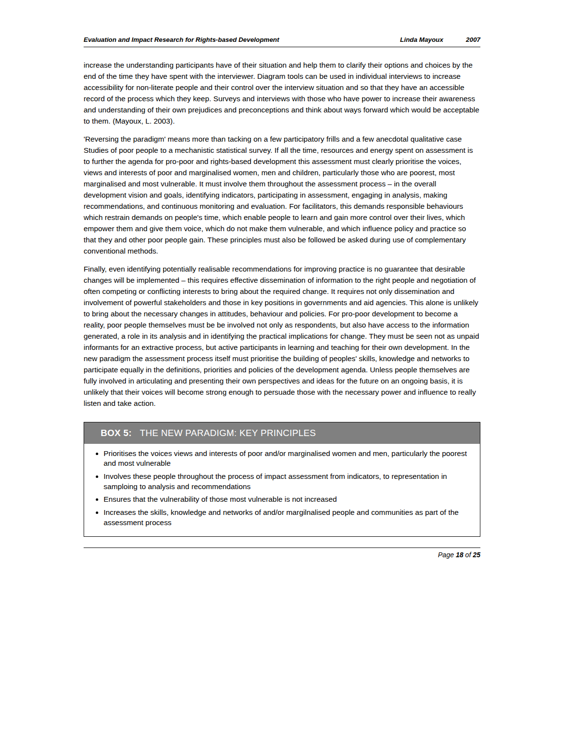Evaluation and Impact Research for Rights-based Development Linda Mayoux 2007
increase the understanding participants have of their situation and help them to clarify their options and choices by the end of the time they have spent with the interviewer. Diagram tools can be used in individual interviews to increase accessibility for non-literate people and their control over the interview situation and so that they have an accessible record of the process which they keep. Surveys and interviews with those who have power to increase their awareness and understanding of their own prejudices and preconceptions and think about ways forward which would be acceptable to them. (Mayoux, L. 2003).
'Reversing the paradigm' means more than tacking on a few participatory frills and a few anecdotal qualitative case Studies of poor people to a mechanistic statistical survey. If all the time, resources and energy spent on assessment is to further the agenda for pro-poor and rights-based development this assessment must clearly prioritise the voices, views and interests of poor and marginalised women, men and children, particularly those who are poorest, most marginalised and most vulnerable. It must involve them throughout the assessment process – in the overall development vision and goals, identifying indicators, participating in assessment, engaging in analysis, making recommendations, and continuous monitoring and evaluation. For facilitators, this demands responsible behaviours which restrain demands on people's time, which enable people to learn and gain more control over their lives, which empower them and give them voice, which do not make them vulnerable, and which influence policy and practice so that they and other poor people gain. These principles must also be followed be asked during use of complementary conventional methods.
Finally, even identifying potentially realisable recommendations for improving practice is no guarantee that desirable changes will be implemented – this requires effective dissemination of information to the right people and negotiation of often competing or conflicting interests to bring about the required change. It requires not only dissemination and involvement of powerful stakeholders and those in key positions in governments and aid agencies. This alone is unlikely to bring about the necessary changes in attitudes, behaviour and policies. For pro-poor development to become a reality, poor people themselves must be be involved not only as respondents, but also have access to the information generated, a role in its analysis and in identifying the practical implications for change. They must be seen not as unpaid informants for an extractive process, but active participants in learning and teaching for their own development. In the new paradigm the assessment process itself must prioritise the building of peoples' skills, knowledge and networks to participate equally in the definitions, priorities and policies of the development agenda. Unless people themselves are fully involved in articulating and presenting their own perspectives and ideas for the future on an ongoing basis, it is unlikely that their voices will become strong enough to persuade those with the necessary power and influence to really listen and take action.
BOX 5: THE NEW PARADIGM: KEY PRINCIPLES
Prioritises the voices views and interests of poor and/or marginalised women and men, particularly the poorest and most vulnerable
Involves these people throughout the process of impact assessment from indicators, to representation in samploing to analysis and recommendations
Ensures that the vulnerability of those most vulnerable is not increased
Increases the skills, knowledge and networks of and/or margilnalised people and communities as part of the assessment process
Page 18 of 25